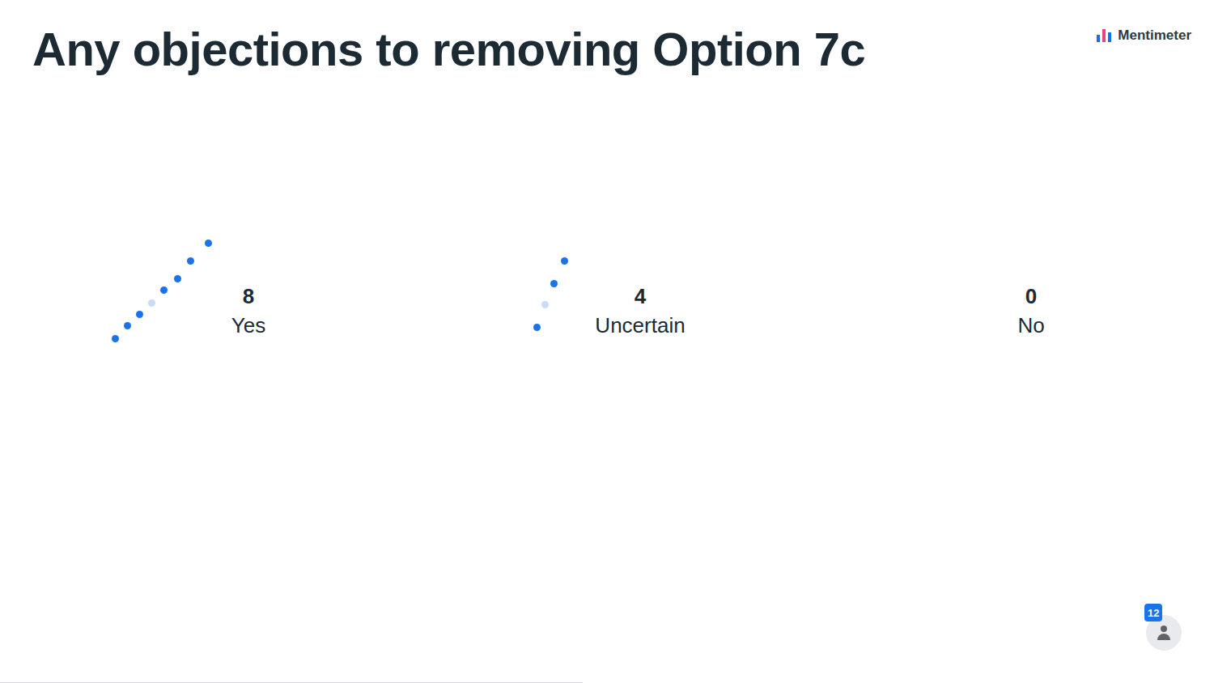Mentimeter
Any objections to removing Option 7c
8
Yes
4
Uncertain
0
No
12